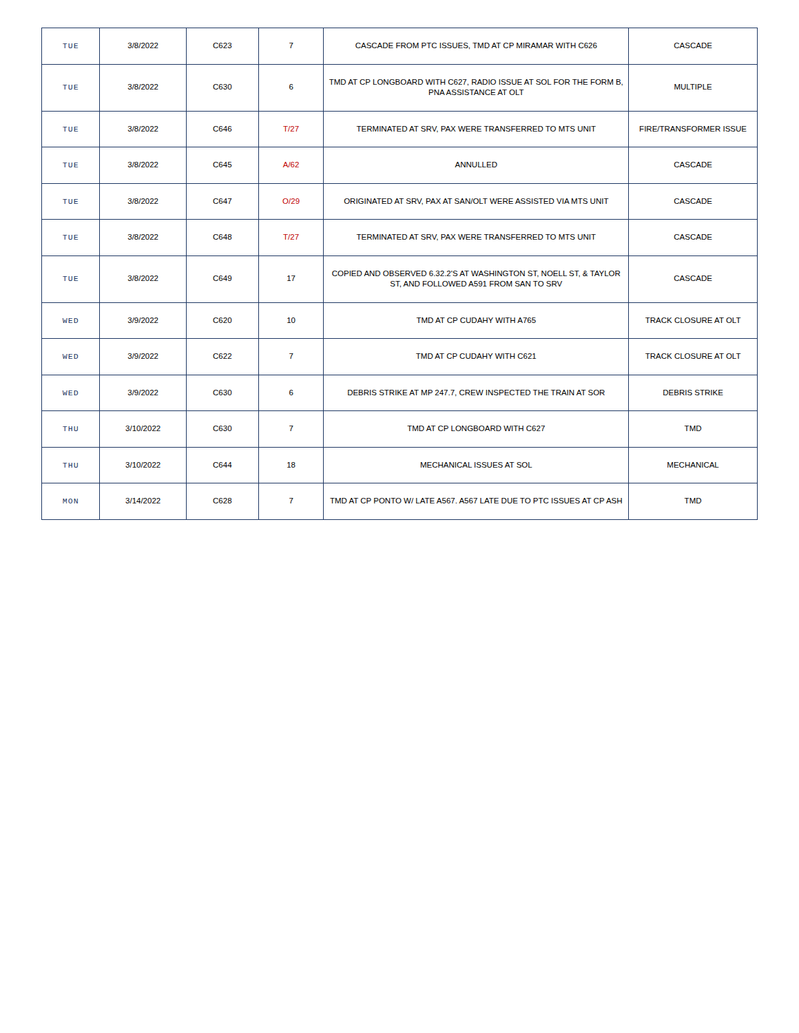| TUE | 3/8/2022 | C623 | 7 | CASCADE FROM PTC ISSUES, TMD AT CP MIRAMAR WITH C626 | CASCADE |
| TUE | 3/8/2022 | C630 | 6 | TMD AT CP LONGBOARD WITH C627, RADIO ISSUE AT SOL FOR THE FORM B, PNA ASSISTANCE AT OLT | MULTIPLE |
| TUE | 3/8/2022 | C646 | T/27 | TERMINATED AT SRV, PAX WERE TRANSFERRED TO MTS UNIT | FIRE/TRANSFORMER ISSUE |
| TUE | 3/8/2022 | C645 | A/62 | ANNULLED | CASCADE |
| TUE | 3/8/2022 | C647 | O/29 | ORIGINATED AT SRV, PAX AT SAN/OLT WERE ASSISTED VIA MTS UNIT | CASCADE |
| TUE | 3/8/2022 | C648 | T/27 | TERMINATED AT SRV, PAX WERE TRANSFERRED TO MTS UNIT | CASCADE |
| TUE | 3/8/2022 | C649 | 17 | COPIED AND OBSERVED 6.32.2'S AT WASHINGTON ST, NOELL ST, & TAYLOR ST, AND FOLLOWED A591 FROM SAN TO SRV | CASCADE |
| WED | 3/9/2022 | C620 | 10 | TMD AT CP CUDAHY WITH A765 | TRACK CLOSURE AT OLT |
| WED | 3/9/2022 | C622 | 7 | TMD AT CP CUDAHY WITH C621 | TRACK CLOSURE AT OLT |
| WED | 3/9/2022 | C630 | 6 | DEBRIS STRIKE AT MP 247.7, CREW INSPECTED THE TRAIN AT SOR | DEBRIS STRIKE |
| THU | 3/10/2022 | C630 | 7 | TMD AT CP LONGBOARD WITH C627 | TMD |
| THU | 3/10/2022 | C644 | 18 | MECHANICAL ISSUES AT SOL | MECHANICAL |
| MON | 3/14/2022 | C628 | 7 | TMD AT CP PONTO W/ LATE A567. A567 LATE DUE TO PTC ISSUES AT CP ASH | TMD |